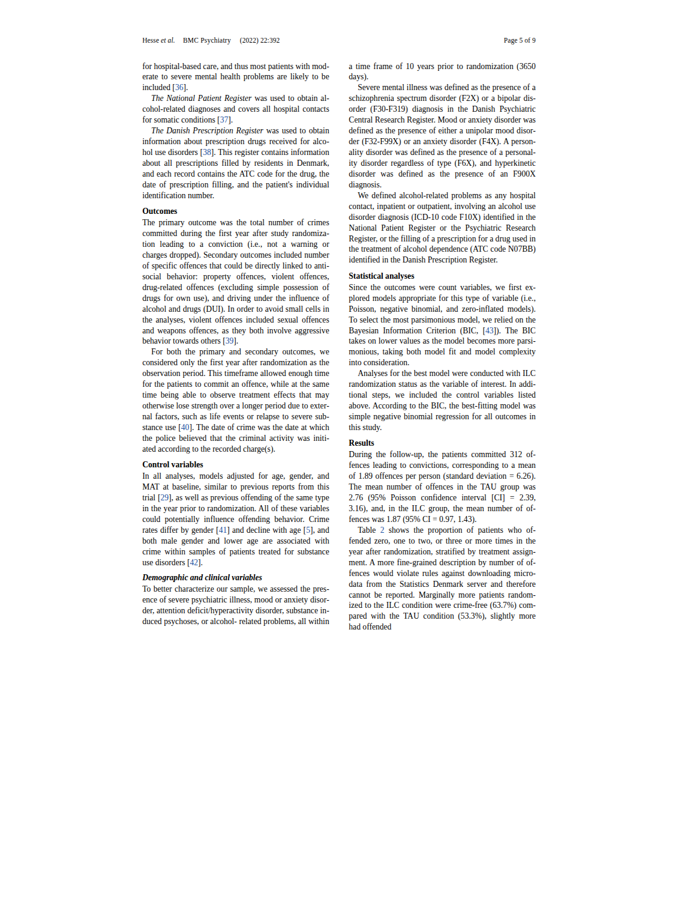Hesse et al. BMC Psychiatry (2022) 22:392
Page 5 of 9
for hospital-based care, and thus most patients with moderate to severe mental health problems are likely to be included [36].
The National Patient Register was used to obtain alcohol-related diagnoses and covers all hospital contacts for somatic conditions [37].
The Danish Prescription Register was used to obtain information about prescription drugs received for alcohol use disorders [38]. This register contains information about all prescriptions filled by residents in Denmark, and each record contains the ATC code for the drug, the date of prescription filling, and the patient's individual identification number.
Outcomes
The primary outcome was the total number of crimes committed during the first year after study randomization leading to a conviction (i.e., not a warning or charges dropped). Secondary outcomes included number of specific offences that could be directly linked to antisocial behavior: property offences, violent offences, drug-related offences (excluding simple possession of drugs for own use), and driving under the influence of alcohol and drugs (DUI). In order to avoid small cells in the analyses, violent offences included sexual offences and weapons offences, as they both involve aggressive behavior towards others [39].
For both the primary and secondary outcomes, we considered only the first year after randomization as the observation period. This timeframe allowed enough time for the patients to commit an offence, while at the same time being able to observe treatment effects that may otherwise lose strength over a longer period due to external factors, such as life events or relapse to severe substance use [40]. The date of crime was the date at which the police believed that the criminal activity was initiated according to the recorded charge(s).
Control variables
In all analyses, models adjusted for age, gender, and MAT at baseline, similar to previous reports from this trial [29], as well as previous offending of the same type in the year prior to randomization. All of these variables could potentially influence offending behavior. Crime rates differ by gender [41] and decline with age [5], and both male gender and lower age are associated with crime within samples of patients treated for substance use disorders [42].
Demographic and clinical variables
To better characterize our sample, we assessed the presence of severe psychiatric illness, mood or anxiety disorder, attention deficit/hyperactivity disorder, substance induced psychoses, or alcohol- related problems, all within a time frame of 10 years prior to randomization (3650 days).
Severe mental illness was defined as the presence of a schizophrenia spectrum disorder (F2X) or a bipolar disorder (F30-F319) diagnosis in the Danish Psychiatric Central Research Register. Mood or anxiety disorder was defined as the presence of either a unipolar mood disorder (F32-F99X) or an anxiety disorder (F4X). A personality disorder was defined as the presence of a personality disorder regardless of type (F6X), and hyperkinetic disorder was defined as the presence of an F900X diagnosis.
We defined alcohol-related problems as any hospital contact, inpatient or outpatient, involving an alcohol use disorder diagnosis (ICD-10 code F10X) identified in the National Patient Register or the Psychiatric Research Register, or the filling of a prescription for a drug used in the treatment of alcohol dependence (ATC code N07BB) identified in the Danish Prescription Register.
Statistical analyses
Since the outcomes were count variables, we first explored models appropriate for this type of variable (i.e., Poisson, negative binomial, and zero-inflated models). To select the most parsimonious model, we relied on the Bayesian Information Criterion (BIC, [43]). The BIC takes on lower values as the model becomes more parsimonious, taking both model fit and model complexity into consideration.
Analyses for the best model were conducted with ILC randomization status as the variable of interest. In additional steps, we included the control variables listed above. According to the BIC, the best-fitting model was simple negative binomial regression for all outcomes in this study.
Results
During the follow-up, the patients committed 312 offences leading to convictions, corresponding to a mean of 1.89 offences per person (standard deviation = 6.26). The mean number of offences in the TAU group was 2.76 (95% Poisson confidence interval [CI] = 2.39, 3.16), and, in the ILC group, the mean number of offences was 1.87 (95% CI = 0.97, 1.43).
Table 2 shows the proportion of patients who offended zero, one to two, or three or more times in the year after randomization, stratified by treatment assignment. A more fine-grained description by number of offences would violate rules against downloading micro-data from the Statistics Denmark server and therefore cannot be reported. Marginally more patients randomized to the ILC condition were crime-free (63.7%) compared with the TAU condition (53.3%), slightly more had offended